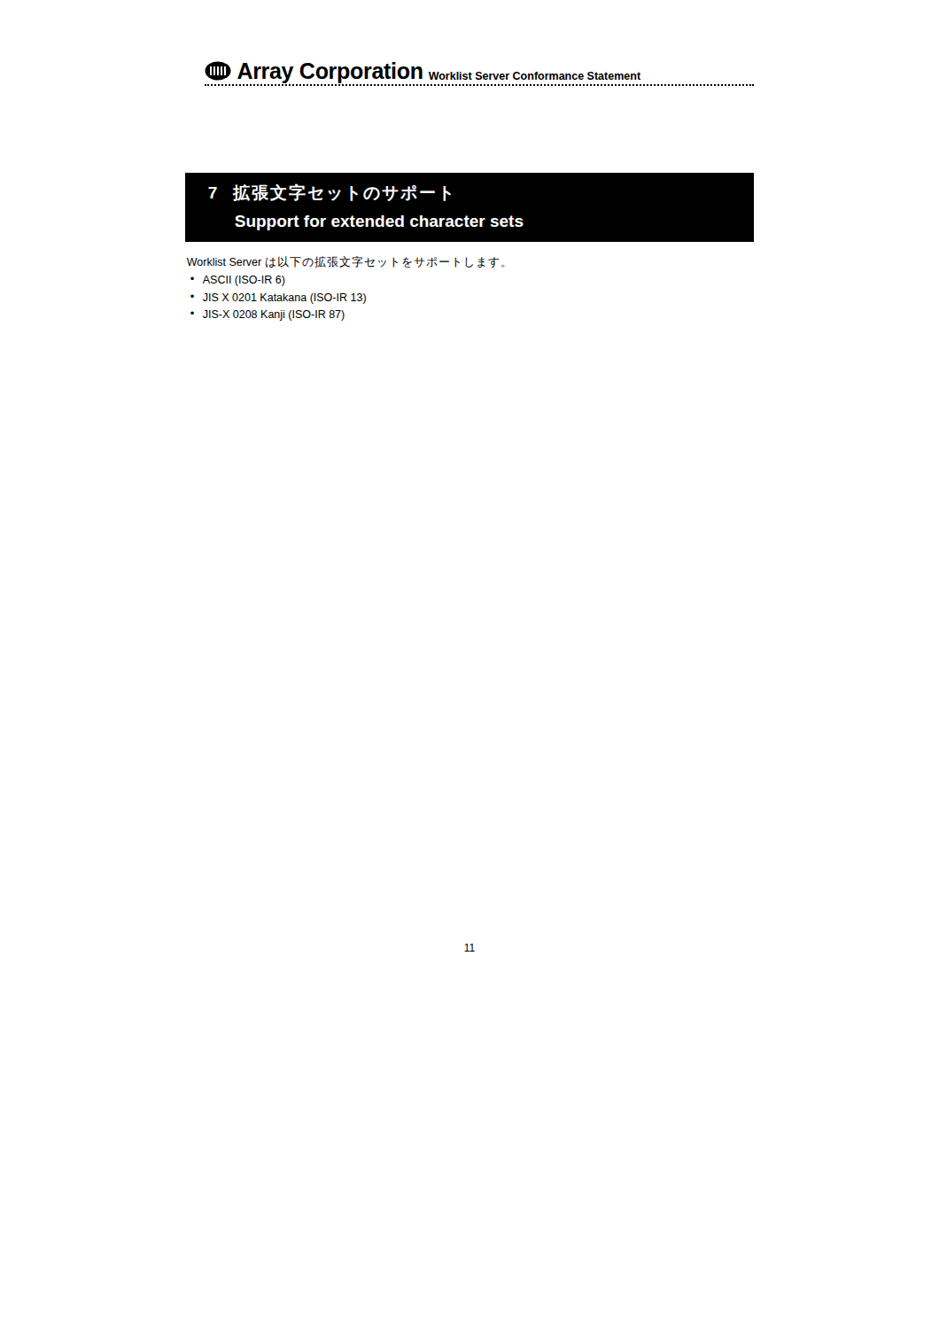Array Corporation
Worklist Server Conformance Statement
7 拡張文字セットのサポート
Support for extended character sets
Worklist Server は以下の拡張文字セットをサポートします。
ASCII (ISO-IR 6)
JIS X 0201 Katakana (ISO-IR 13)
JIS-X 0208 Kanji (ISO-IR 87)
11